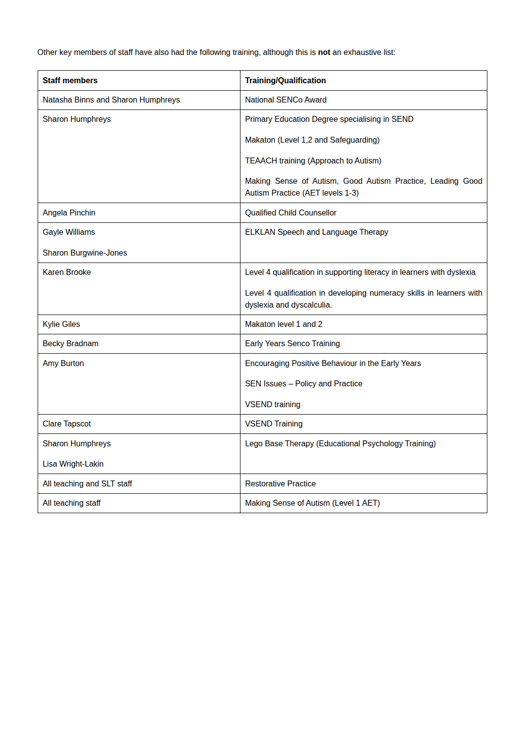Other key members of staff have also had the following training, although this is not an exhaustive list:
| Staff members | Training/Qualification |
| --- | --- |
| Natasha Binns and Sharon Humphreys | National SENCo Award |
| Sharon Humphreys | Primary Education Degree specialising in SEND Makaton (Level 1,2 and Safeguarding) TEAACH training (Approach to Autism) Making Sense of Autism, Good Autism Practice, Leading Good Autism Practice (AET levels 1-3) |
| Angela Pinchin | Qualified Child Counsellor |
| Gayle Williams Sharon Burgwine-Jones | ELKLAN Speech and Language Therapy |
| Karen Brooke | Level 4 qualification in supporting literacy in learners with dyslexia Level 4 qualification in developing numeracy skills in learners with dyslexia and dyscalculia. |
| Kylie Giles | Makaton level 1 and 2 |
| Becky Bradnam | Early Years Senco Training |
| Amy Burton | Encouraging Positive Behaviour in the Early Years SEN Issues – Policy and Practice VSEND training |
| Clare Tapscot | VSEND Training |
| Sharon Humphreys Lisa Wright-Lakin | Lego Base Therapy (Educational Psychology Training) |
| All teaching and SLT staff | Restorative Practice |
| All teaching staff | Making Sense of Autism (Level 1 AET) |